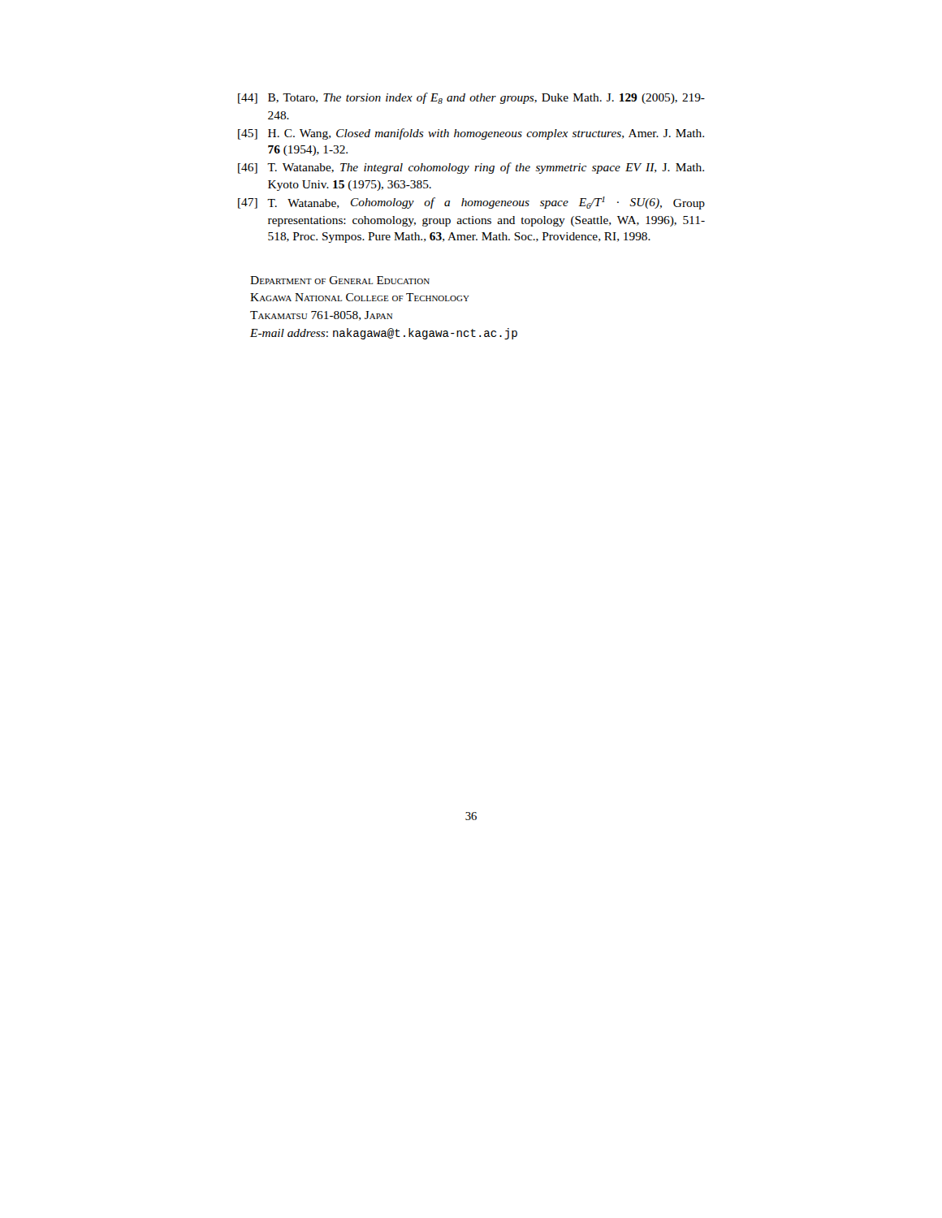[44] B, Totaro, The torsion index of E8 and other groups, Duke Math. J. 129 (2005), 219-248.
[45] H. C. Wang, Closed manifolds with homogeneous complex structures, Amer. J. Math. 76 (1954), 1-32.
[46] T. Watanabe, The integral cohomology ring of the symmetric space EV II, J. Math. Kyoto Univ. 15 (1975), 363-385.
[47] T. Watanabe, Cohomology of a homogeneous space E6/T1 · SU(6), Group representations: cohomology, group actions and topology (Seattle, WA, 1996), 511-518, Proc. Sympos. Pure Math., 63, Amer. Math. Soc., Providence, RI, 1998.
Department of General Education
Kagawa National College of Technology
Takamatsu 761-8058, Japan
E-mail address: nakagawa@t.kagawa-nct.ac.jp
36